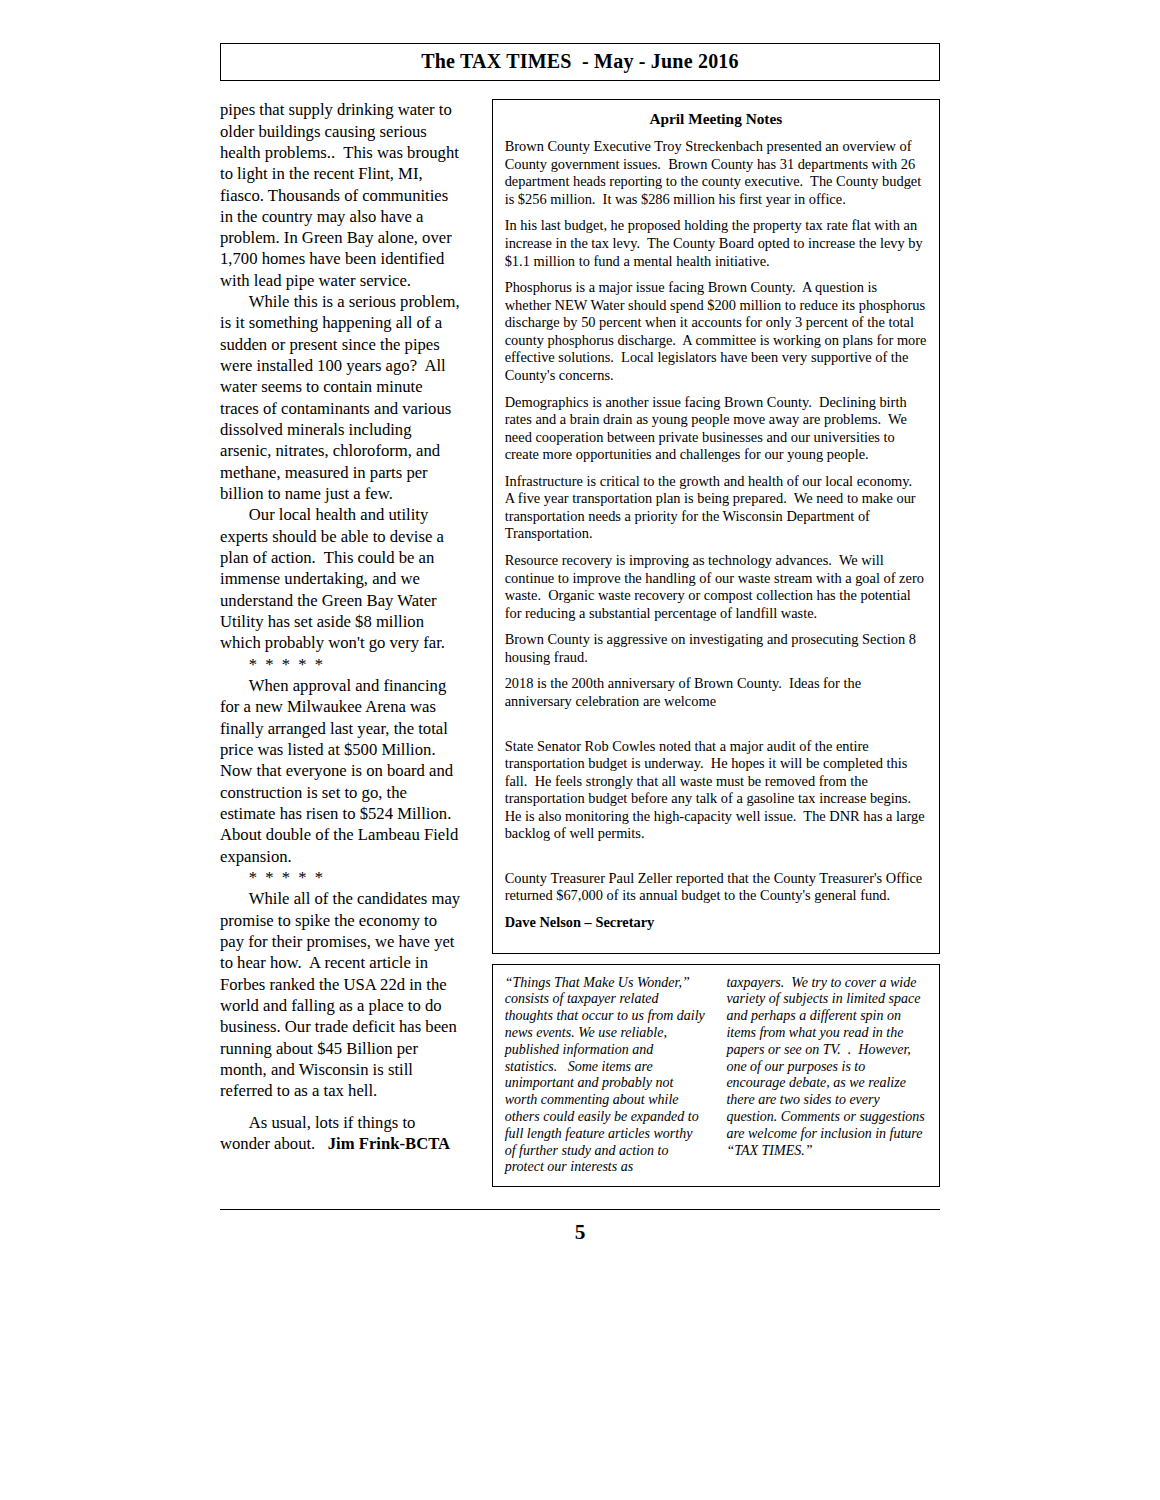The TAX TIMES - May - June 2016
pipes that supply drinking water to older buildings causing serious health problems.. This was brought to light in the recent Flint, MI, fiasco. Thousands of communities in the country may also have a problem. In Green Bay alone, over 1,700 homes have been identified with lead pipe water service.
While this is a serious problem, is it something happening all of a sudden or present since the pipes were installed 100 years ago? All water seems to contain minute traces of contaminants and various dissolved minerals including arsenic, nitrates, chloroform, and methane, measured in parts per billion to name just a few.
Our local health and utility experts should be able to devise a plan of action. This could be an immense undertaking, and we understand the Green Bay Water Utility has set aside $8 million which probably won't go very far.
* * * * *
When approval and financing for a new Milwaukee Arena was finally arranged last year, the total price was listed at $500 Million. Now that everyone is on board and construction is set to go, the estimate has risen to $524 Million. About double of the Lambeau Field expansion.
* * * * *
While all of the candidates may promise to spike the economy to pay for their promises, we have yet to hear how. A recent article in Forbes ranked the USA 22d in the world and falling as a place to do business. Our trade deficit has been running about $45 Billion per month, and Wisconsin is still referred to as a tax hell.
As usual, lots if things to wonder about. Jim Frink-BCTA
April Meeting Notes
Brown County Executive Troy Streckenbach presented an overview of County government issues. Brown County has 31 departments with 26 department heads reporting to the county executive. The County budget is $256 million. It was $286 million his first year in office.
In his last budget, he proposed holding the property tax rate flat with an increase in the tax levy. The County Board opted to increase the levy by $1.1 million to fund a mental health initiative.
Phosphorus is a major issue facing Brown County. A question is whether NEW Water should spend $200 million to reduce its phosphorus discharge by 50 percent when it accounts for only 3 percent of the total county phosphorus discharge. A committee is working on plans for more effective solutions. Local legislators have been very supportive of the County's concerns.
Demographics is another issue facing Brown County. Declining birth rates and a brain drain as young people move away are problems. We need cooperation between private businesses and our universities to create more opportunities and challenges for our young people.
Infrastructure is critical to the growth and health of our local economy. A five year transportation plan is being prepared. We need to make our transportation needs a priority for the Wisconsin Department of Transportation.
Resource recovery is improving as technology advances. We will continue to improve the handling of our waste stream with a goal of zero waste. Organic waste recovery or compost collection has the potential for reducing a substantial percentage of landfill waste.
Brown County is aggressive on investigating and prosecuting Section 8 housing fraud.
2018 is the 200th anniversary of Brown County. Ideas for the anniversary celebration are welcome
State Senator Rob Cowles noted that a major audit of the entire transportation budget is underway. He hopes it will be completed this fall. He feels strongly that all waste must be removed from the transportation budget before any talk of a gasoline tax increase begins. He is also monitoring the high-capacity well issue. The DNR has a large backlog of well permits.
County Treasurer Paul Zeller reported that the County Treasurer's Office returned $67,000 of its annual budget to the County's general fund.
Dave Nelson – Secretary
“Things That Make Us Wonder,” consists of taxpayer related thoughts that occur to us from daily news events. We use reliable, published information and statistics. Some items are unimportant and probably not worth commenting about while others could easily be expanded to full length feature articles worthy of further study and action to protect our interests as
taxpayers. We try to cover a wide variety of subjects in limited space and perhaps a different spin on items from what you read in the papers or see on TV. . However, one of our purposes is to encourage debate, as we realize there are two sides to every question. Comments or suggestions are welcome for inclusion in future “TAX TIMES.”
5